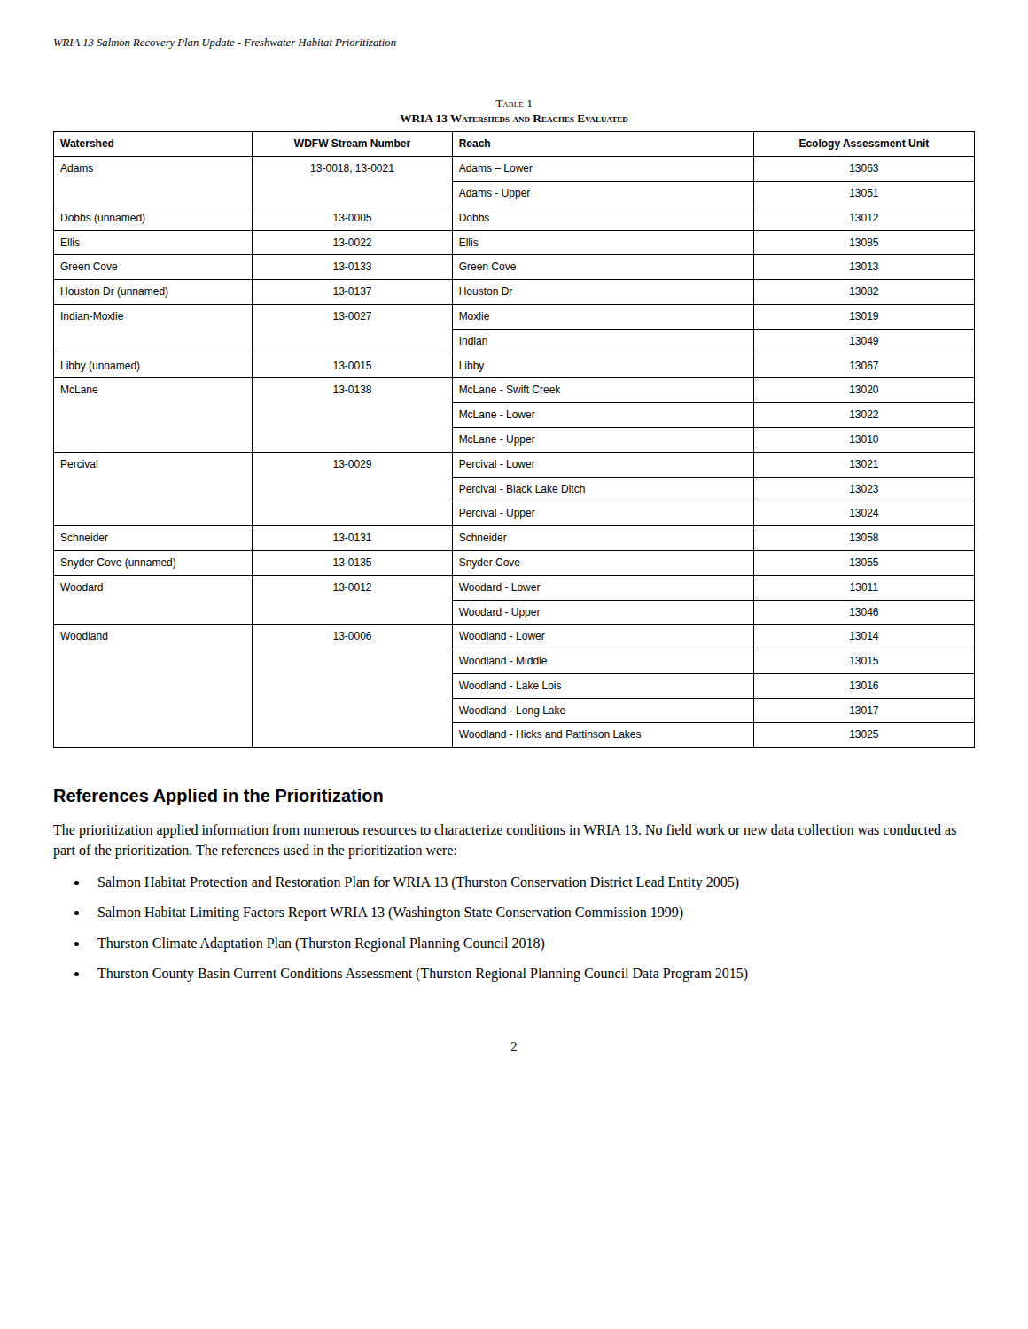WRIA 13 Salmon Recovery Plan Update - Freshwater Habitat Prioritization
Table 1
WRIA 13 Watersheds and Reaches Evaluated
| Watershed | WDFW Stream Number | Reach | Ecology Assessment Unit |
| --- | --- | --- | --- |
| Adams | 13-0018, 13-0021 | Adams – Lower | 13063 |
| Adams - Upper | 13051 |
| Dobbs (unnamed) | 13-0005 | Dobbs | 13012 |
| Ellis | 13-0022 | Ellis | 13085 |
| Green Cove | 13-0133 | Green Cove | 13013 |
| Houston Dr (unnamed) | 13-0137 | Houston Dr | 13082 |
| Indian-Moxlie | 13-0027 | Moxlie | 13019 |
| Indian | 13049 |
| Libby (unnamed) | 13-0015 | Libby | 13067 |
| McLane | 13-0138 | McLane - Swift Creek | 13020 |
| McLane - Lower | 13022 |
| McLane - Upper | 13010 |
| Percival | 13-0029 | Percival - Lower | 13021 |
| Percival - Black Lake Ditch | 13023 |
| Percival - Upper | 13024 |
| Schneider | 13-0131 | Schneider | 13058 |
| Snyder Cove (unnamed) | 13-0135 | Snyder Cove | 13055 |
| Woodard | 13-0012 | Woodard - Lower | 13011 |
| Woodard - Upper | 13046 |
| Woodland | 13-0006 | Woodland - Lower | 13014 |
| Woodland - Middle | 13015 |
| Woodland - Lake Lois | 13016 |
| Woodland - Long Lake | 13017 |
| Woodland - Hicks and Pattinson Lakes | 13025 |
References Applied in the Prioritization
The prioritization applied information from numerous resources to characterize conditions in WRIA 13. No field work or new data collection was conducted as part of the prioritization. The references used in the prioritization were:
Salmon Habitat Protection and Restoration Plan for WRIA 13 (Thurston Conservation District Lead Entity 2005)
Salmon Habitat Limiting Factors Report WRIA 13 (Washington State Conservation Commission 1999)
Thurston Climate Adaptation Plan (Thurston Regional Planning Council 2018)
Thurston County Basin Current Conditions Assessment (Thurston Regional Planning Council Data Program 2015)
2